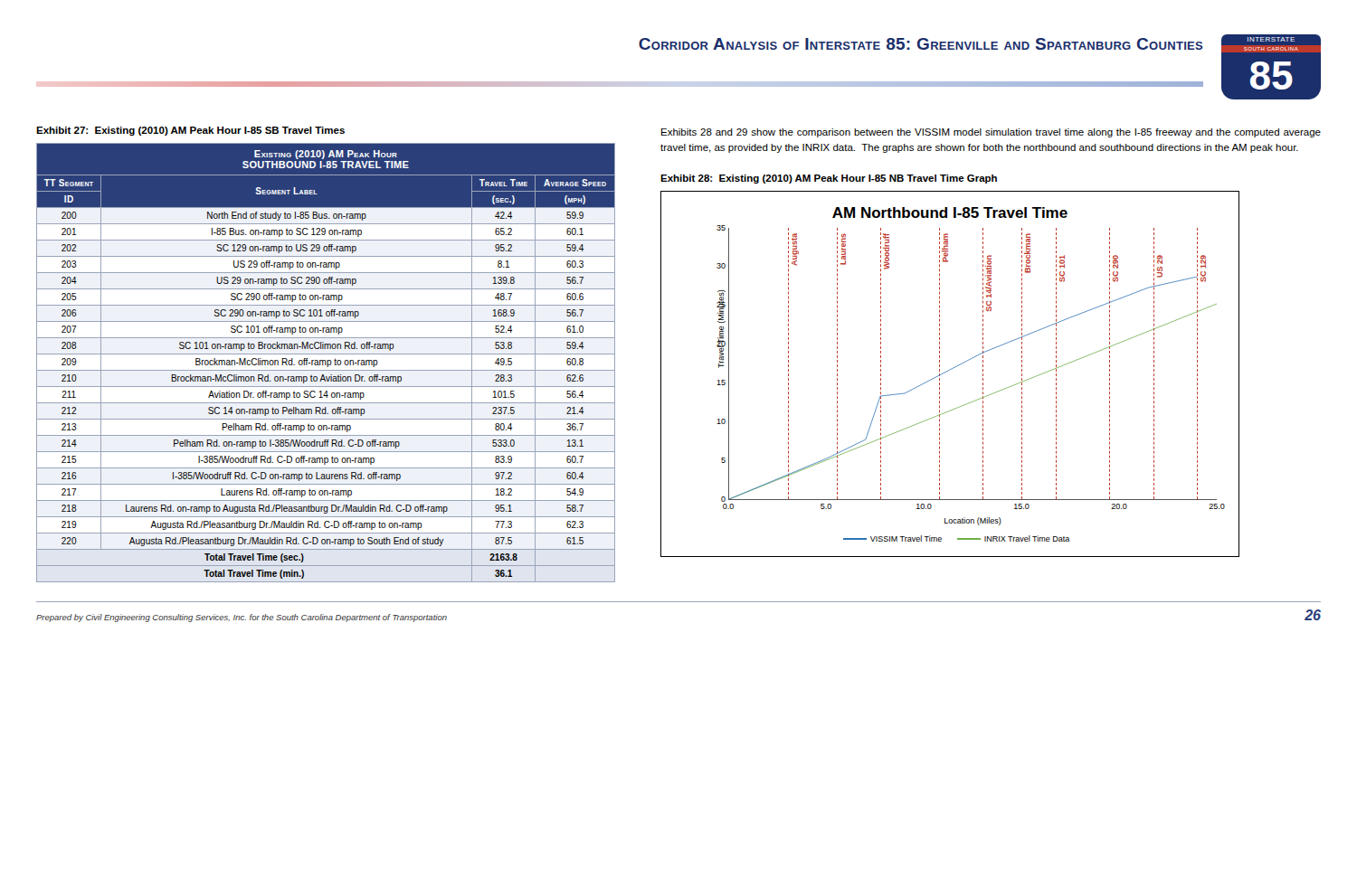Corridor Analysis of Interstate 85: Greenville and Spartanburg Counties
INTERSTATESOUTH CAROLINA
85
Exhibit 27: Existing (2010) AM Peak Hour I-85 SB Travel Times
| Existing (2010) AM Peak Hour SOUTHBOUND I-85 TRAVEL TIME |
| --- |
| TT Segment | Segment Label | Travel Time | Average Speed |
| ID | (sec.) | (mph) |
| 200 | North End of study to I-85 Bus. on-ramp | 42.4 | 59.9 |
| 201 | I-85 Bus. on-ramp to SC 129 on-ramp | 65.2 | 60.1 |
| 202 | SC 129 on-ramp to US 29 off-ramp | 95.2 | 59.4 |
| 203 | US 29 off-ramp to on-ramp | 8.1 | 60.3 |
| 204 | US 29 on-ramp to SC 290 off-ramp | 139.8 | 56.7 |
| 205 | SC 290 off-ramp to on-ramp | 48.7 | 60.6 |
| 206 | SC 290 on-ramp to SC 101 off-ramp | 168.9 | 56.7 |
| 207 | SC 101 off-ramp to on-ramp | 52.4 | 61.0 |
| 208 | SC 101 on-ramp to Brockman-McClimon Rd. off-ramp | 53.8 | 59.4 |
| 209 | Brockman-McClimon Rd. off-ramp to on-ramp | 49.5 | 60.8 |
| 210 | Brockman-McClimon Rd. on-ramp to Aviation Dr. off-ramp | 28.3 | 62.6 |
| 211 | Aviation Dr. off-ramp to SC 14 on-ramp | 101.5 | 56.4 |
| 212 | SC 14 on-ramp to Pelham Rd. off-ramp | 237.5 | 21.4 |
| 213 | Pelham Rd. off-ramp to on-ramp | 80.4 | 36.7 |
| 214 | Pelham Rd. on-ramp to I-385/Woodruff Rd. C-D off-ramp | 533.0 | 13.1 |
| 215 | I-385/Woodruff Rd. C-D off-ramp to on-ramp | 83.9 | 60.7 |
| 216 | I-385/Woodruff Rd. C-D on-ramp to Laurens Rd. off-ramp | 97.2 | 60.4 |
| 217 | Laurens Rd. off-ramp to on-ramp | 18.2 | 54.9 |
| 218 | Laurens Rd. on-ramp to Augusta Rd./Pleasantburg Dr./Mauldin Rd. C-D off-ramp | 95.1 | 58.7 |
| 219 | Augusta Rd./Pleasantburg Dr./Mauldin Rd. C-D off-ramp to on-ramp | 77.3 | 62.3 |
| 220 | Augusta Rd./Pleasantburg Dr./Mauldin Rd. C-D on-ramp to South End of study | 87.5 | 61.5 |
| Total Travel Time (sec.) | 2163.8 | |
| Total Travel Time (min.) | 36.1 | |
Exhibits 28 and 29 show the comparison between the VISSIM model simulation travel time along the I-85 freeway and the computed average travel time, as provided by the INRIX data. The graphs are shown for both the northbound and southbound directions in the AM peak hour.
Exhibit 28: Existing (2010) AM Peak Hour I-85 NB Travel Time Graph
AM Northbound I-85 Travel Time
Travel Time (Minutes)
35 30 25 20 15 10 5 0
Augusta
Laurens
Woodruff
Pelham
SC 14/Aviation
Brockman
SC 101
SC 290
US 29
SC 129
0.0 5.0 10.0 15.0 20.0 25.0
Location (Miles)
VISSIM Travel Time INRIX Travel Time Data
Prepared by Civil Engineering Consulting Services, Inc. for the South Carolina Department of Transportation
26